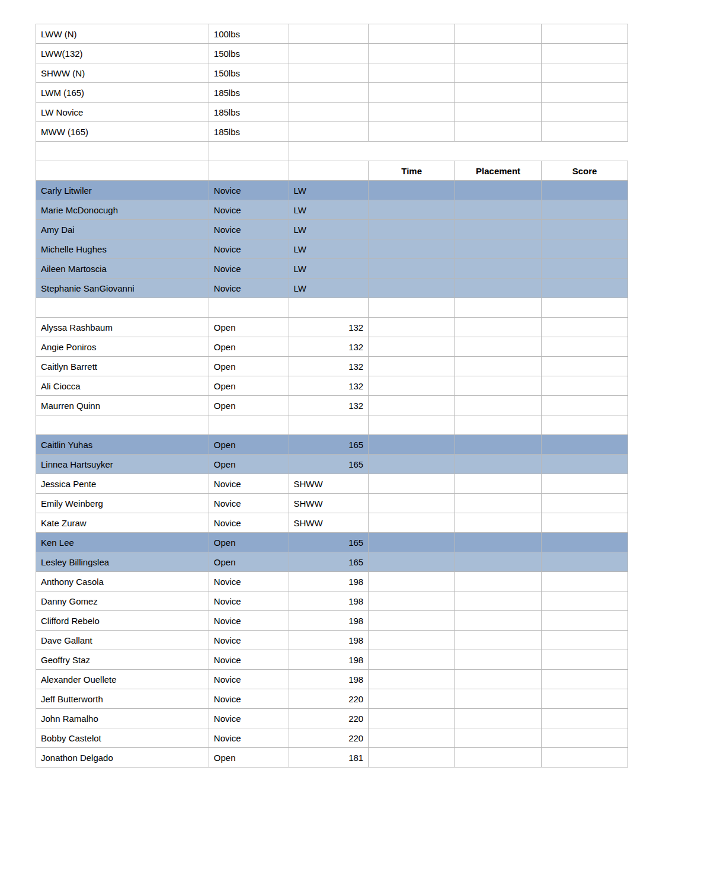| LWW (N) | 100lbs | | | | |
| LWW(132) | 150lbs | | | | |
| SHWW (N) | 150lbs | | | | |
| LWM (165) | 185lbs | | | | |
| LW Novice | 185lbs | | | | |
| MWW (165) | 185lbs | | | | |
| | | | Time | Placement | Score |
| Carly Litwiler | Novice | LW | | | |
| Marie McDonocugh | Novice | LW | | | |
| Amy Dai | Novice | LW | | | |
| Michelle Hughes | Novice | LW | | | |
| Aileen Martoscia | Novice | LW | | | |
| Stephanie SanGiovanni | Novice | LW | | | |
| Alyssa Rashbaum | Open | 132 | | | |
| Angie Poniros | Open | 132 | | | |
| Caitlyn Barrett | Open | 132 | | | |
| Ali Ciocca | Open | 132 | | | |
| Maurren Quinn | Open | 132 | | | |
| Caitlin Yuhas | Open | 165 | | | |
| Linnea Hartsuyker | Open | 165 | | | |
| Jessica Pente | Novice | SHWW | | | |
| Emily Weinberg | Novice | SHWW | | | |
| Kate Zuraw | Novice | SHWW | | | |
| Ken Lee | Open | 165 | | | |
| Lesley Billingslea | Open | 165 | | | |
| Anthony Casola | Novice | 198 | | | |
| Danny Gomez | Novice | 198 | | | |
| Clifford Rebelo | Novice | 198 | | | |
| Dave Gallant | Novice | 198 | | | |
| Geoffry Staz | Novice | 198 | | | |
| Alexander Ouellete | Novice | 198 | | | |
| Jeff Butterworth | Novice | 220 | | | |
| John Ramalho | Novice | 220 | | | |
| Bobby Castelot | Novice | 220 | | | |
| Jonathon Delgado | Open | 181 | | | |